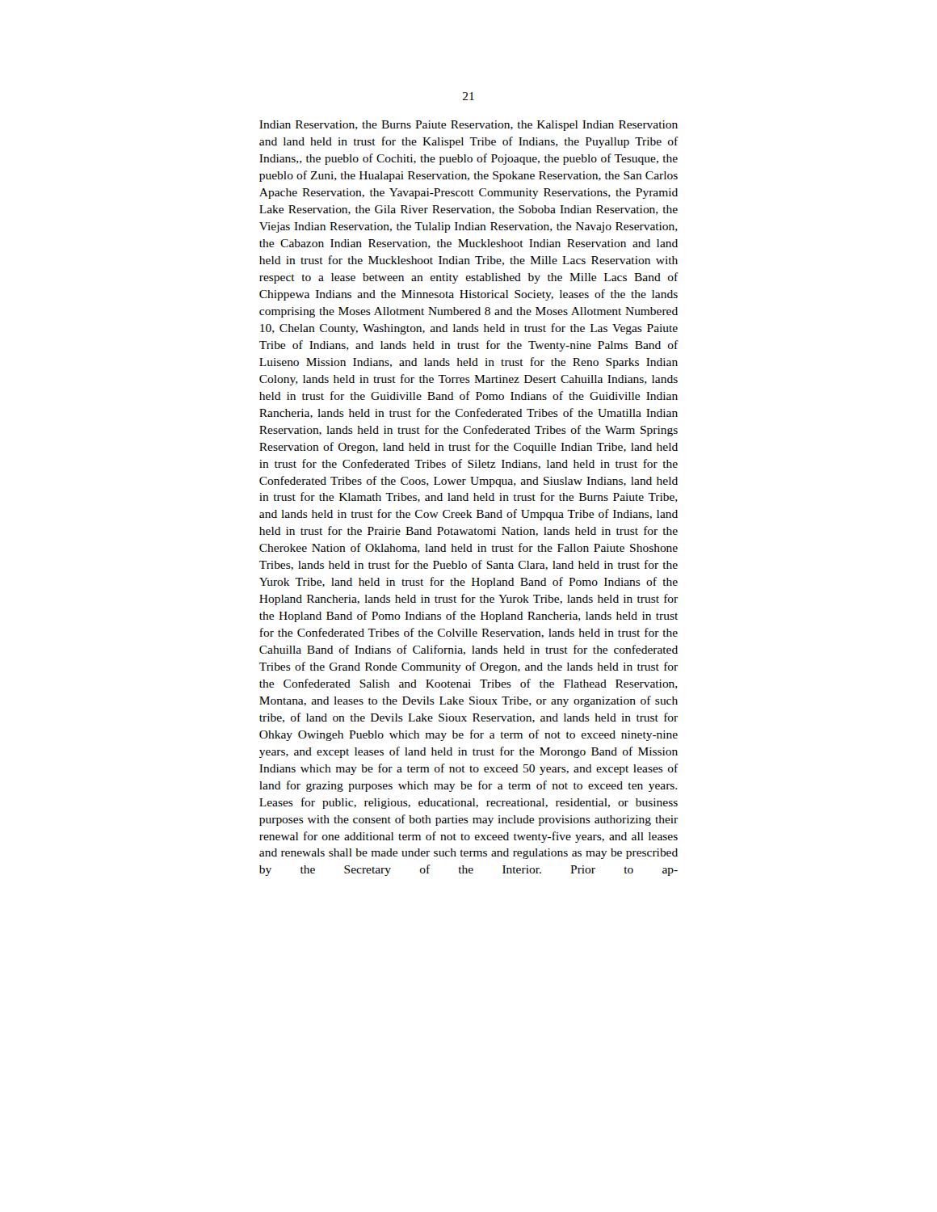21
Indian Reservation, the Burns Paiute Reservation, the Kalispel Indian Reservation and land held in trust for the Kalispel Tribe of Indians, the Puyallup Tribe of Indians,, the pueblo of Cochiti, the pueblo of Pojoaque, the pueblo of Tesuque, the pueblo of Zuni, the Hualapai Reservation, the Spokane Reservation, the San Carlos Apache Reservation, the Yavapai-Prescott Community Reservations, the Pyramid Lake Reservation, the Gila River Reservation, the Soboba Indian Reservation, the Viejas Indian Reservation, the Tulalip Indian Reservation, the Navajo Reservation, the Cabazon Indian Reservation, the Muckleshoot Indian Reservation and land held in trust for the Muckleshoot Indian Tribe, the Mille Lacs Reservation with respect to a lease between an entity established by the Mille Lacs Band of Chippewa Indians and the Minnesota Historical Society, leases of the the lands comprising the Moses Allotment Numbered 8 and the Moses Allotment Numbered 10, Chelan County, Washington, and lands held in trust for the Las Vegas Paiute Tribe of Indians, and lands held in trust for the Twenty-nine Palms Band of Luiseno Mission Indians, and lands held in trust for the Reno Sparks Indian Colony, lands held in trust for the Torres Martinez Desert Cahuilla Indians, lands held in trust for the Guidiville Band of Pomo Indians of the Guidiville Indian Rancheria, lands held in trust for the Confederated Tribes of the Umatilla Indian Reservation, lands held in trust for the Confederated Tribes of the Warm Springs Reservation of Oregon, land held in trust for the Coquille Indian Tribe, land held in trust for the Confederated Tribes of Siletz Indians, land held in trust for the Confederated Tribes of the Coos, Lower Umpqua, and Siuslaw Indians, land held in trust for the Klamath Tribes, and land held in trust for the Burns Paiute Tribe, and lands held in trust for the Cow Creek Band of Umpqua Tribe of Indians, land held in trust for the Prairie Band Potawatomi Nation, lands held in trust for the Cherokee Nation of Oklahoma, land held in trust for the Fallon Paiute Shoshone Tribes, lands held in trust for the Pueblo of Santa Clara, land held in trust for the Yurok Tribe, land held in trust for the Hopland Band of Pomo Indians of the Hopland Rancheria, lands held in trust for the Yurok Tribe, lands held in trust for the Hopland Band of Pomo Indians of the Hopland Rancheria, lands held in trust for the Confederated Tribes of the Colville Reservation, lands held in trust for the Cahuilla Band of Indians of California, lands held in trust for the confederated Tribes of the Grand Ronde Community of Oregon, and the lands held in trust for the Confederated Salish and Kootenai Tribes of the Flathead Reservation, Montana, and leases to the Devils Lake Sioux Tribe, or any organization of such tribe, of land on the Devils Lake Sioux Reservation, and lands held in trust for Ohkay Owingeh Pueblo which may be for a term of not to exceed ninety-nine years, and except leases of land held in trust for the Morongo Band of Mission Indians which may be for a term of not to exceed 50 years, and except leases of land for grazing purposes which may be for a term of not to exceed ten years. Leases for public, religious, educational, recreational, residential, or business purposes with the consent of both parties may include provisions authorizing their renewal for one additional term of not to exceed twenty-five years, and all leases and renewals shall be made under such terms and regulations as may be prescribed by the Secretary of the Interior. Prior to ap-